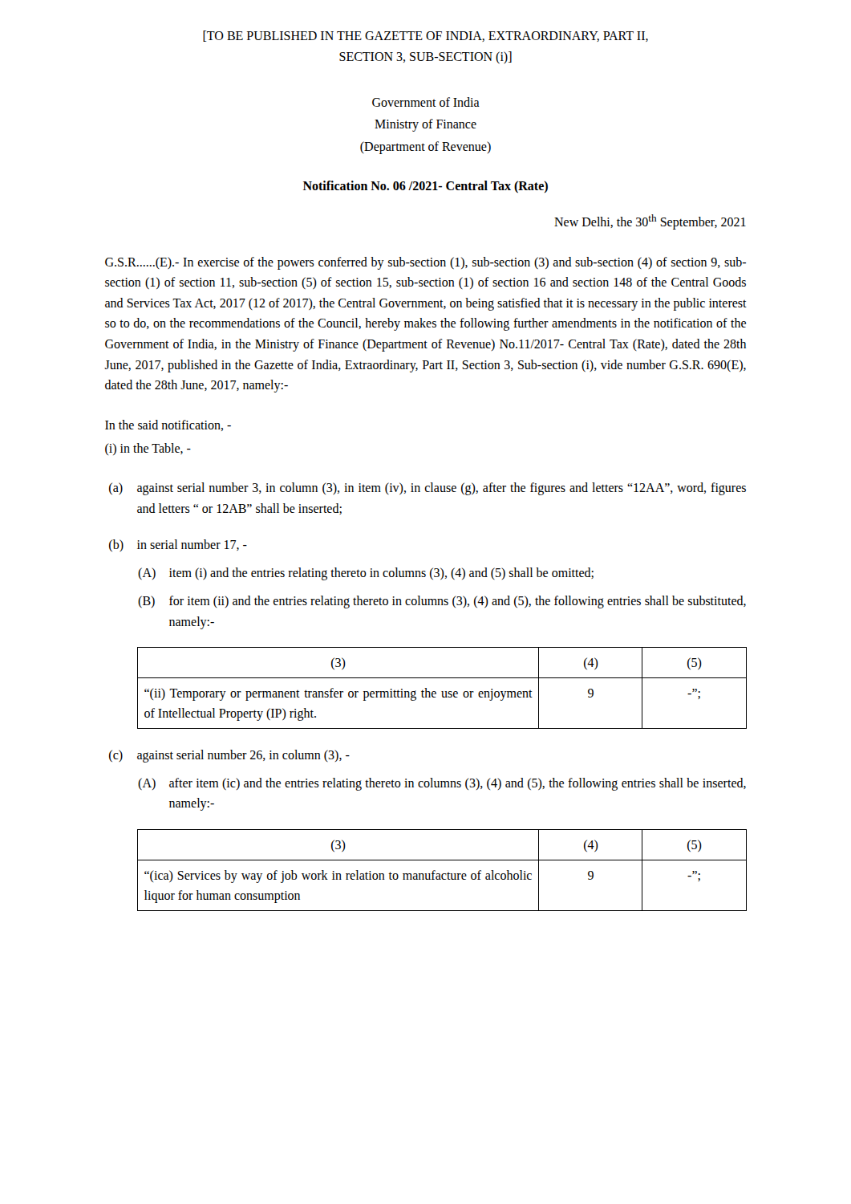[TO BE PUBLISHED IN THE GAZETTE OF INDIA, EXTRAORDINARY, PART II,
SECTION 3, SUB-SECTION (i)]
Government of India
Ministry of Finance
(Department of Revenue)
Notification No. 06 /2021- Central Tax (Rate)
New Delhi, the 30th September, 2021
G.S.R......(E).- In exercise of the powers conferred by sub-section (1), sub-section (3) and sub-section (4) of section 9, sub-section (1) of section 11, sub-section (5) of section 15, sub-section (1) of section 16 and section 148 of the Central Goods and Services Tax Act, 2017 (12 of 2017), the Central Government, on being satisfied that it is necessary in the public interest so to do, on the recommendations of the Council, hereby makes the following further amendments in the notification of the Government of India, in the Ministry of Finance (Department of Revenue) No.11/2017- Central Tax (Rate), dated the 28th June, 2017, published in the Gazette of India, Extraordinary, Part II, Section 3, Sub-section (i), vide number G.S.R. 690(E), dated the 28th June, 2017, namely:-
In the said notification, -
(i) in the Table, -
(a) against serial number 3, in column (3), in item (iv), in clause (g), after the figures and letters “12AA”, word, figures and letters “ or 12AB” shall be inserted;
(b) in serial number 17, -
(A) item (i) and the entries relating thereto in columns (3), (4) and (5) shall be omitted;
(B) for item (ii) and the entries relating thereto in columns (3), (4) and (5), the following entries shall be substituted, namely:-
| (3) | (4) | (5) |
| --- | --- | --- |
| “(ii) Temporary or permanent transfer or permitting the use or enjoyment of Intellectual Property (IP) right. | 9 | -”; |
(c) against serial number 26, in column (3), -
(A) after item (ic) and the entries relating thereto in columns (3), (4) and (5), the following entries shall be inserted, namely:-
| (3) | (4) | (5) |
| --- | --- | --- |
| “(ica) Services by way of job work in relation to manufacture of alcoholic liquor for human consumption | 9 | -”; |